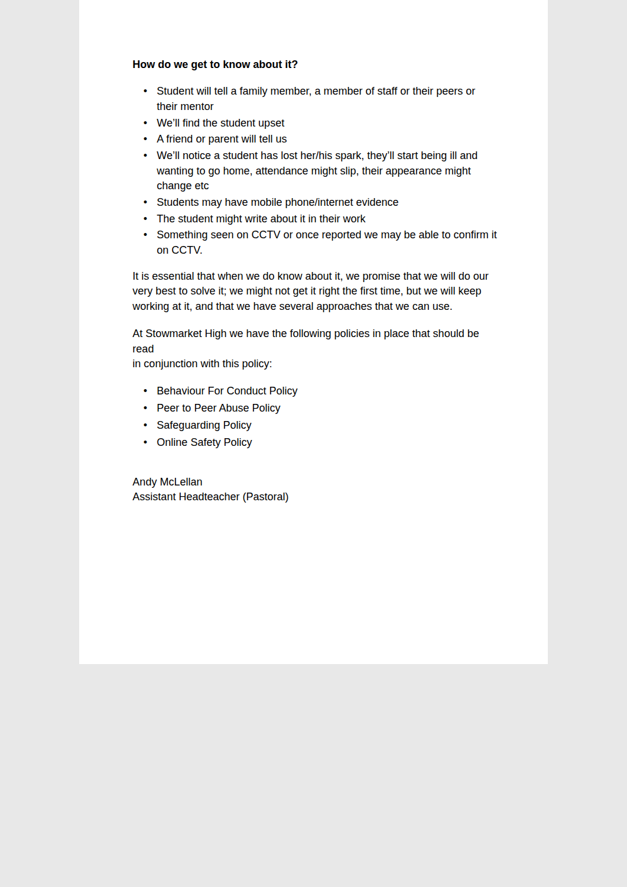How do we get to know about it?
Student will tell a family member, a member of staff or their peers or their mentor
We’ll find the student upset
A friend or parent will tell us
We’ll notice a student has lost her/his spark, they’ll start being ill and wanting to go home, attendance might slip, their appearance might change etc
Students may have mobile phone/internet evidence
The student might write about it in their work
Something seen on CCTV or once reported we may be able to confirm it on CCTV.
It is essential that when we do know about it, we promise that we will do our very best to solve it; we might not get it right the first time, but we will keep working at it, and that we have several approaches that we can use.
At Stowmarket High we have the following policies in place that should be read
in conjunction with this policy:
Behaviour For Conduct Policy
Peer to Peer Abuse Policy
Safeguarding Policy
Online Safety Policy
Andy McLellan
Assistant Headteacher (Pastoral)